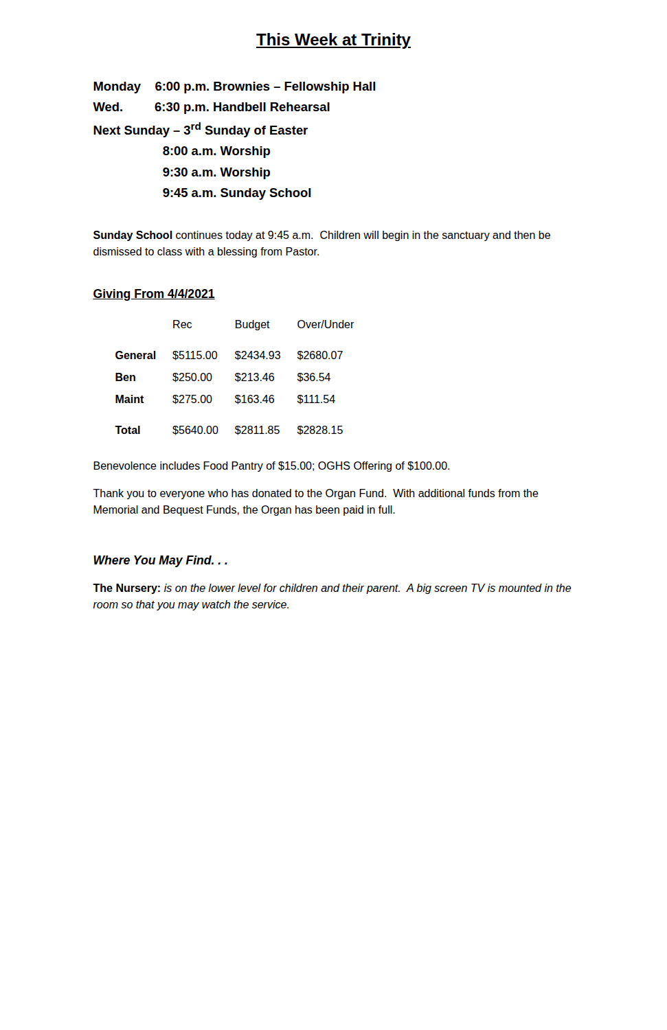This Week at Trinity
Monday 6:00 p.m. Brownies – Fellowship Hall
Wed. 6:30 p.m. Handbell Rehearsal
Next Sunday – 3rd Sunday of Easter
8:00 a.m. Worship
9:30 a.m. Worship
9:45 a.m. Sunday School
Sunday School continues today at 9:45 a.m. Children will begin in the sanctuary and then be dismissed to class with a blessing from Pastor.
Giving From 4/4/2021
| | Rec | Budget | Over/Under |
| General | $5115.00 | $2434.93 | $2680.07 |
| Ben | $250.00 | $213.46 | $36.54 |
| Maint | $275.00 | $163.46 | $111.54 |
| Total | $5640.00 | $2811.85 | $2828.15 |
Benevolence includes Food Pantry of $15.00; OGHS Offering of $100.00.
Thank you to everyone who has donated to the Organ Fund. With additional funds from the Memorial and Bequest Funds, the Organ has been paid in full.
Where You May Find. . .
The Nursery: is on the lower level for children and their parent. A big screen TV is mounted in the room so that you may watch the service.